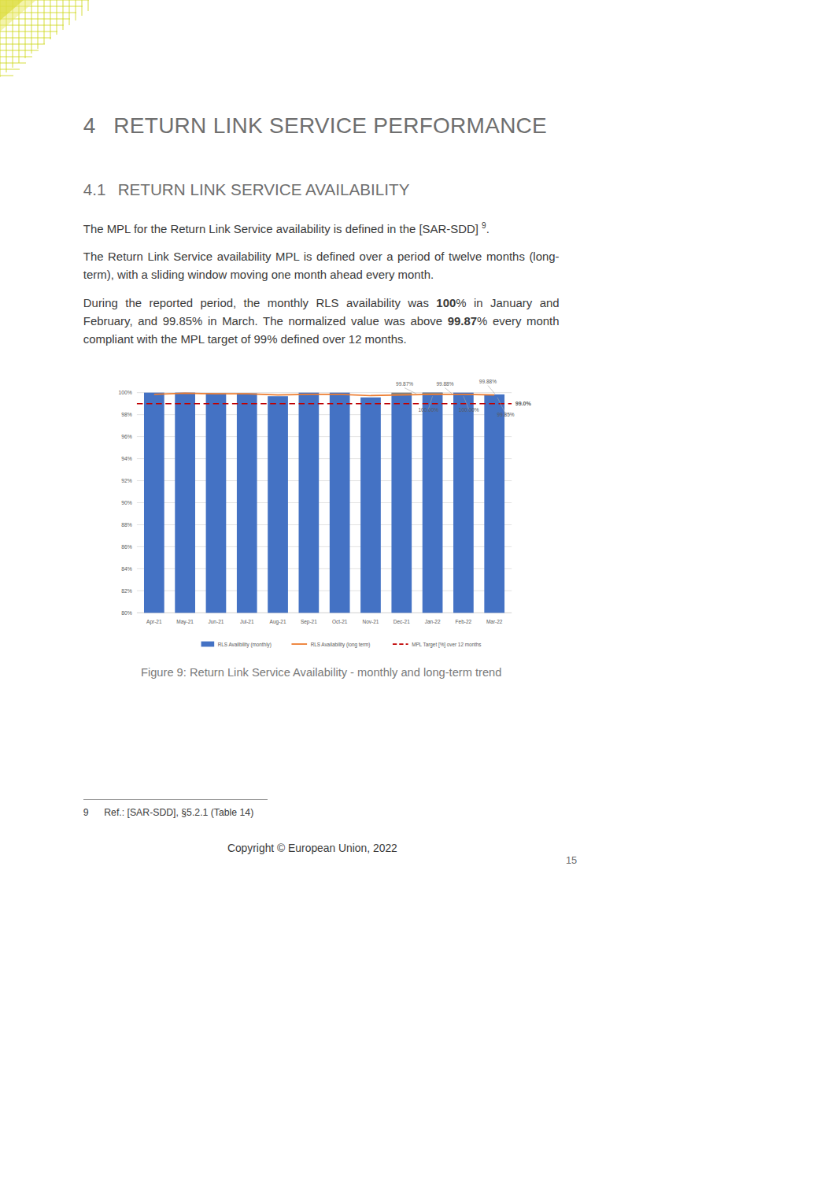4 RETURN LINK SERVICE PERFORMANCE
4.1 RETURN LINK SERVICE AVAILABILITY
The MPL for the Return Link Service availability is defined in the [SAR-SDD] 9.
The Return Link Service availability MPL is defined over a period of twelve months (long-term), with a sliding window moving one month ahead every month.
During the reported period, the monthly RLS availability was 100% in January and February, and 99.85% in March. The normalized value was above 99.87% every month compliant with the MPL target of 99% defined over 12 months.
100% 98% 96% 94% 92% 90% 88% 86% 84% 82% 80% 99.0% 99.87% 99.88% 99.88% 100.00% 100.00% 99.85% Apr-21 May-21 Jun-21 Jul-21 Aug-21 Sep-21 Oct-21 Nov-21 Dec-21 Jan-22 Feb-22 Mar-22 RLS Availbility (monthly) RLS Availability (long term) MPL Target [%] over 12 months
Figure 9: Return Link Service Availability - monthly and long-term trend
9 Ref.: [SAR-SDD], §5.2.1 (Table 14)
Copyright © European Union, 2022
15